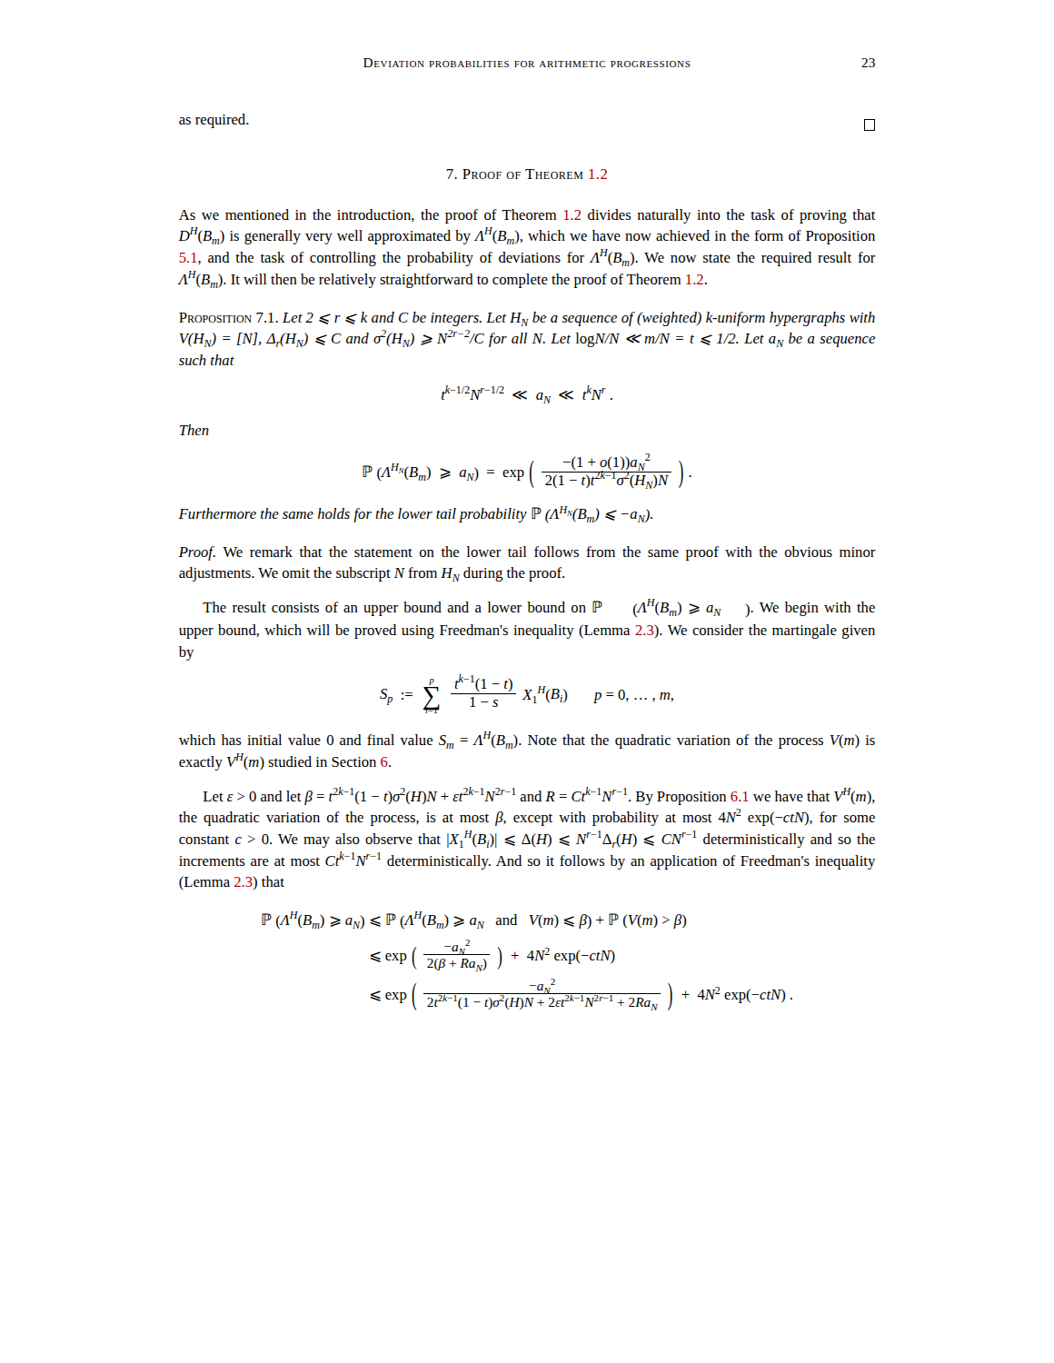Deviation probabilities for arithmetic progressions 23
as required.
7. Proof of Theorem 1.2
As we mentioned in the introduction, the proof of Theorem 1.2 divides naturally into the task of proving that DH(Bm) is generally very well approximated by ΛH(Bm), which we have now achieved in the form of Proposition 5.1, and the task of controlling the probability of deviations for ΛH(Bm). We now state the required result for ΛH(Bm). It will then be relatively straightforward to complete the proof of Theorem 1.2.
Proposition 7.1. Let 2 ⩽ r ⩽ k and C be integers. Let HN be a sequence of (weighted) k-uniform hypergraphs with V(HN) = [N], Δr(HN) ⩽ C and σ2(HN) ⩾ N2r−2/C for all N. Let log N/N ≪ m/N = t ⩽ 1/2. Let aN be a sequence such that
tk−1/2Nr−1/2 ≪ aN ≪ tkNr .
Then
ℙ (ΛHN(Bm) ⩾ aN) = exp ( −(1 + o(1))aN2 2(1 − t)t2k−1σ2(HN)N ) .
Furthermore the same holds for the lower tail probability ℙ (ΛHN(Bm) ⩽ −aN).
Proof. We remark that the statement on the lower tail follows from the same proof with the obvious minor adjustments. We omit the subscript N from HN during the proof.
The result consists of an upper bound and a lower bound on ℙ (ΛH(Bm) ⩾ aN). We begin with the upper bound, which will be proved using Freedman's inequality (Lemma 2.3). We consider the martingale given by
Sp := p∑i=1 tk−1(1 − t) 1 − s X1H(Bi) p = 0, … , m,
which has initial value 0 and final value Sm = ΛH(Bm). Note that the quadratic variation of the process V(m) is exactly VH(m) studied in Section 6.
Let ε > 0 and let β = t2k−1(1 − t)σ2(H)N + εt2k−1N2r−1 and R = Ctk−1Nr−1. By Proposition 6.1 we have that VH(m), the quadratic variation of the process, is at most β, except with probability at most 4N2 exp(−ctN), for some constant c > 0. We may also observe that |X1H(Bi)| ⩽ Δ(H) ⩽ Nr−1Δr(H) ⩽ CNr−1 deterministically and so the increments are at most Ctk−1Nr−1 deterministically. And so it follows by an application of Freedman's inequality (Lemma 2.3) that
ℙ (ΛH(Bm) ⩾ aN) ⩽
ℙ (ΛH(Bm) ⩾ aN and V(m) ⩽ β) + ℙ (V(m) > β)
⩽
exp ( −aN2 2(β + RaN) ) + 4N2 exp(−ctN)
⩽
exp ( −aN2 2t2k−1(1 − t)σ2(H)N + 2εt2k−1N2r−1 + 2RaN ) + 4N2 exp(−ctN) .